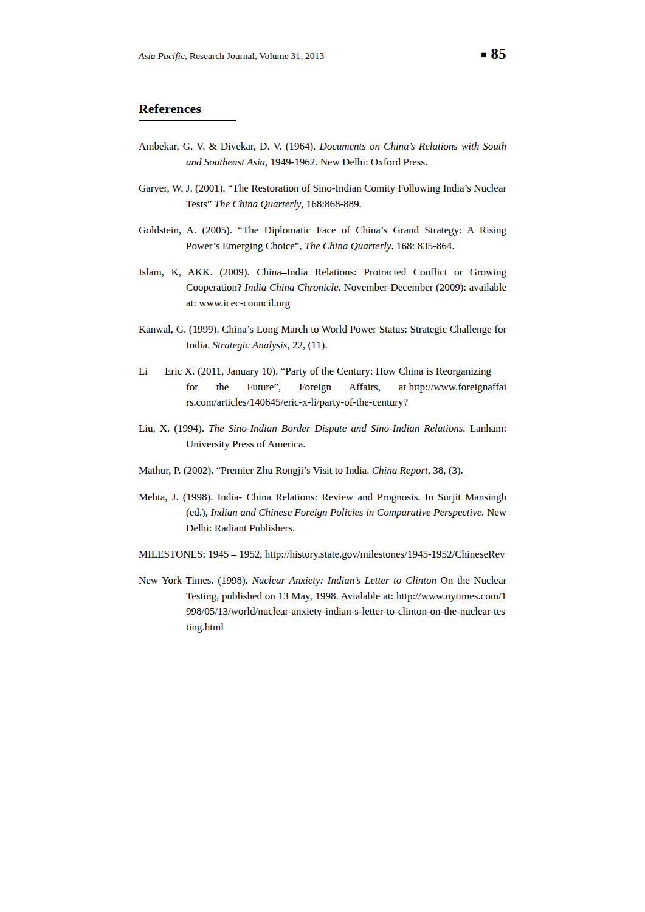Asia Pacific, Research Journal, Volume 31, 2013
■85
References
Ambekar, G. V. & Divekar, D. V. (1964). Documents on China’s Relations with South and Southeast Asia, 1949-1962. New Delhi: Oxford Press.
Garver, W. J. (2001). “The Restoration of Sino-Indian Comity Following India’s Nuclear Tests” The China Quarterly, 168:868-889.
Goldstein, A. (2005). “The Diplomatic Face of China’s Grand Strategy: A Rising Power’s Emerging Choice”, The China Quarterly, 168: 835-864.
Islam, K, AKK. (2009). China–India Relations: Protracted Conflict or Growing Cooperation? India China Chronicle. November-December (2009): available at: www.icec-council.org
Kanwal, G. (1999). China’s Long March to World Power Status: Strategic Challenge for India. Strategic Analysis, 22, (11).
Li Eric X. (2011, January 10). “Party of the Century: How China is Reorganizing for the Future”, Foreign Affairs, at http://www.foreignaffairs.com/articles/140645/eric-x-li/party-of-the-century?
Liu, X. (1994). The Sino-Indian Border Dispute and Sino-Indian Relations. Lanham: University Press of America.
Mathur, P. (2002). “Premier Zhu Rongji’s Visit to India. China Report, 38, (3).
Mehta, J. (1998). India- China Relations: Review and Prognosis. In Surjit Mansingh (ed.), Indian and Chinese Foreign Policies in Comparative Perspective. New Delhi: Radiant Publishers.
MILESTONES: 1945 – 1952, http://history.state.gov/milestones/1945-1952/ChineseRev
New York Times. (1998). Nuclear Anxiety: Indian’s Letter to Clinton On the Nuclear Testing, published on 13 May, 1998. Avialable at: http://www.nytimes.com/1998/05/13/world/nuclear-anxiety-indian-s-letter-to-clinton-on-the-nuclear-testing.html